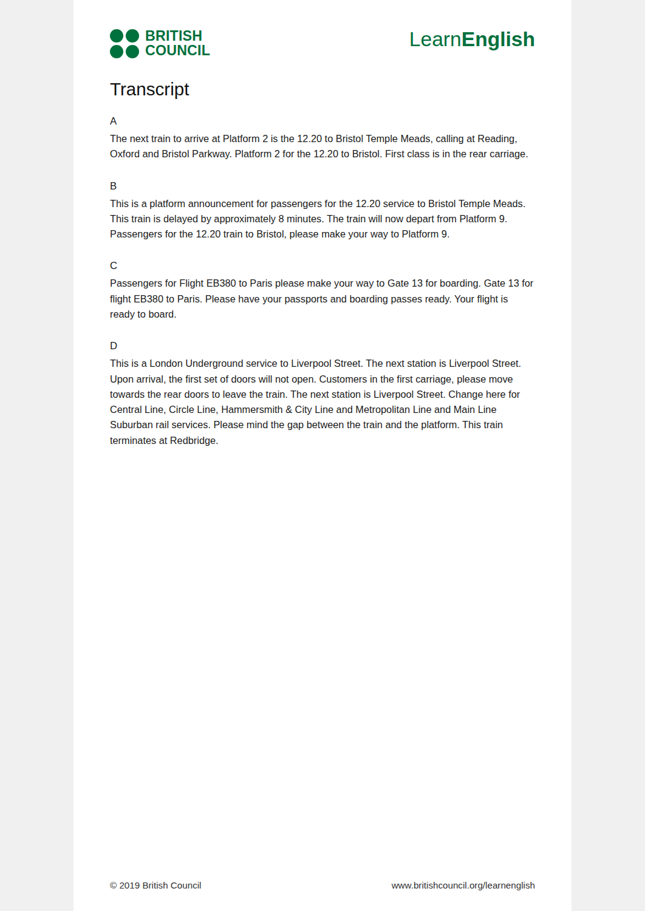British
Council
LearnEnglish
Transcript
A
The next train to arrive at Platform 2 is the 12.20 to Bristol Temple Meads, calling at Reading, Oxford and Bristol Parkway. Platform 2 for the 12.20 to Bristol. First class is in the rear carriage.
B
This is a platform announcement for passengers for the 12.20 service to Bristol Temple Meads. This train is delayed by approximately 8 minutes. The train will now depart from Platform 9. Passengers for the 12.20 train to Bristol, please make your way to Platform 9.
C
Passengers for Flight EB380 to Paris please make your way to Gate 13 for boarding. Gate 13 for flight EB380 to Paris. Please have your passports and boarding passes ready. Your flight is ready to board.
D
This is a London Underground service to Liverpool Street. The next station is Liverpool Street. Upon arrival, the first set of doors will not open. Customers in the first carriage, please move towards the rear doors to leave the train. The next station is Liverpool Street. Change here for Central Line, Circle Line, Hammersmith & City Line and Metropolitan Line and Main Line Suburban rail services. Please mind the gap between the train and the platform. This train terminates at Redbridge.
© 2019 British Council www.britishcouncil.org/learnenglish